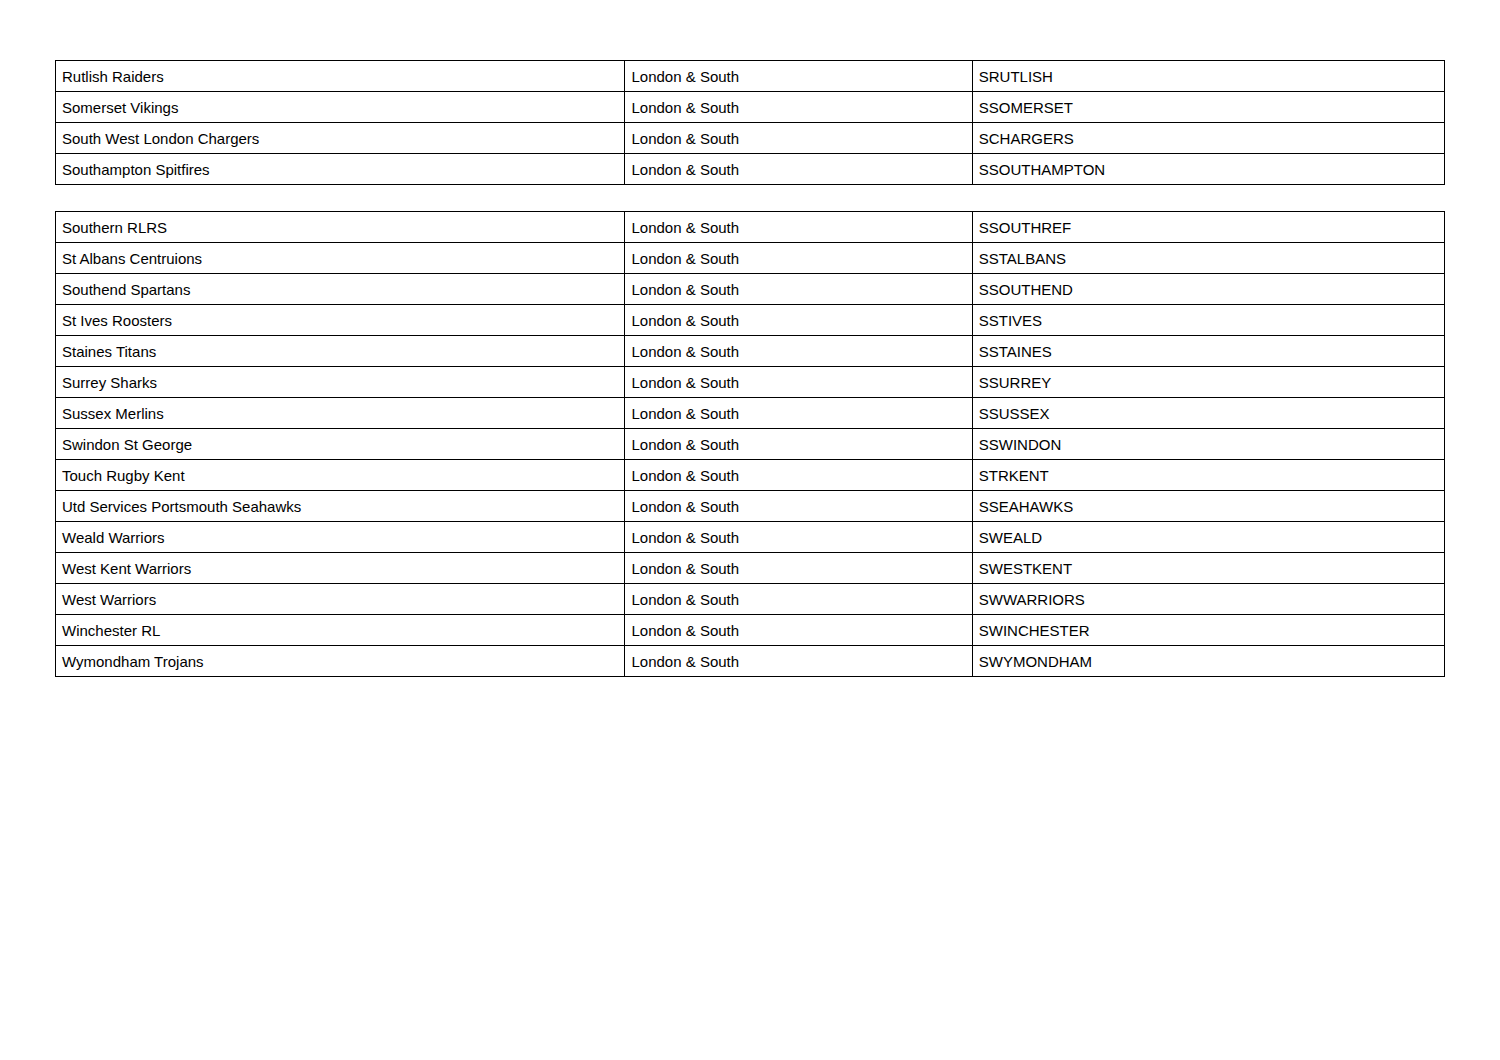| Rutlish Raiders | London & South | SRUTLISH |
| Somerset Vikings | London & South | SSOMERSET |
| South West London Chargers | London & South | SCHARGERS |
| Southampton Spitfires | London & South | SSOUTHAMPTON |
| Southern RLRS | London & South | SSOUTHREF |
| St Albans Centruions | London & South | SSTALBANS |
| Southend Spartans | London & South | SSOUTHEND |
| St Ives Roosters | London & South | SSTIVES |
| Staines Titans | London & South | SSTAINES |
| Surrey Sharks | London & South | SSURREY |
| Sussex Merlins | London & South | SSUSSEX |
| Swindon St George | London & South | SSWINDON |
| Touch Rugby Kent | London & South | STRKENT |
| Utd Services Portsmouth Seahawks | London & South | SSEAHAWKS |
| Weald Warriors | London & South | SWEALD |
| West Kent Warriors | London & South | SWESTKENT |
| West Warriors | London & South | SWWARRIORS |
| Winchester RL | London & South | SWINCHESTER |
| Wymondham Trojans | London & South | SWYMONDHAM |